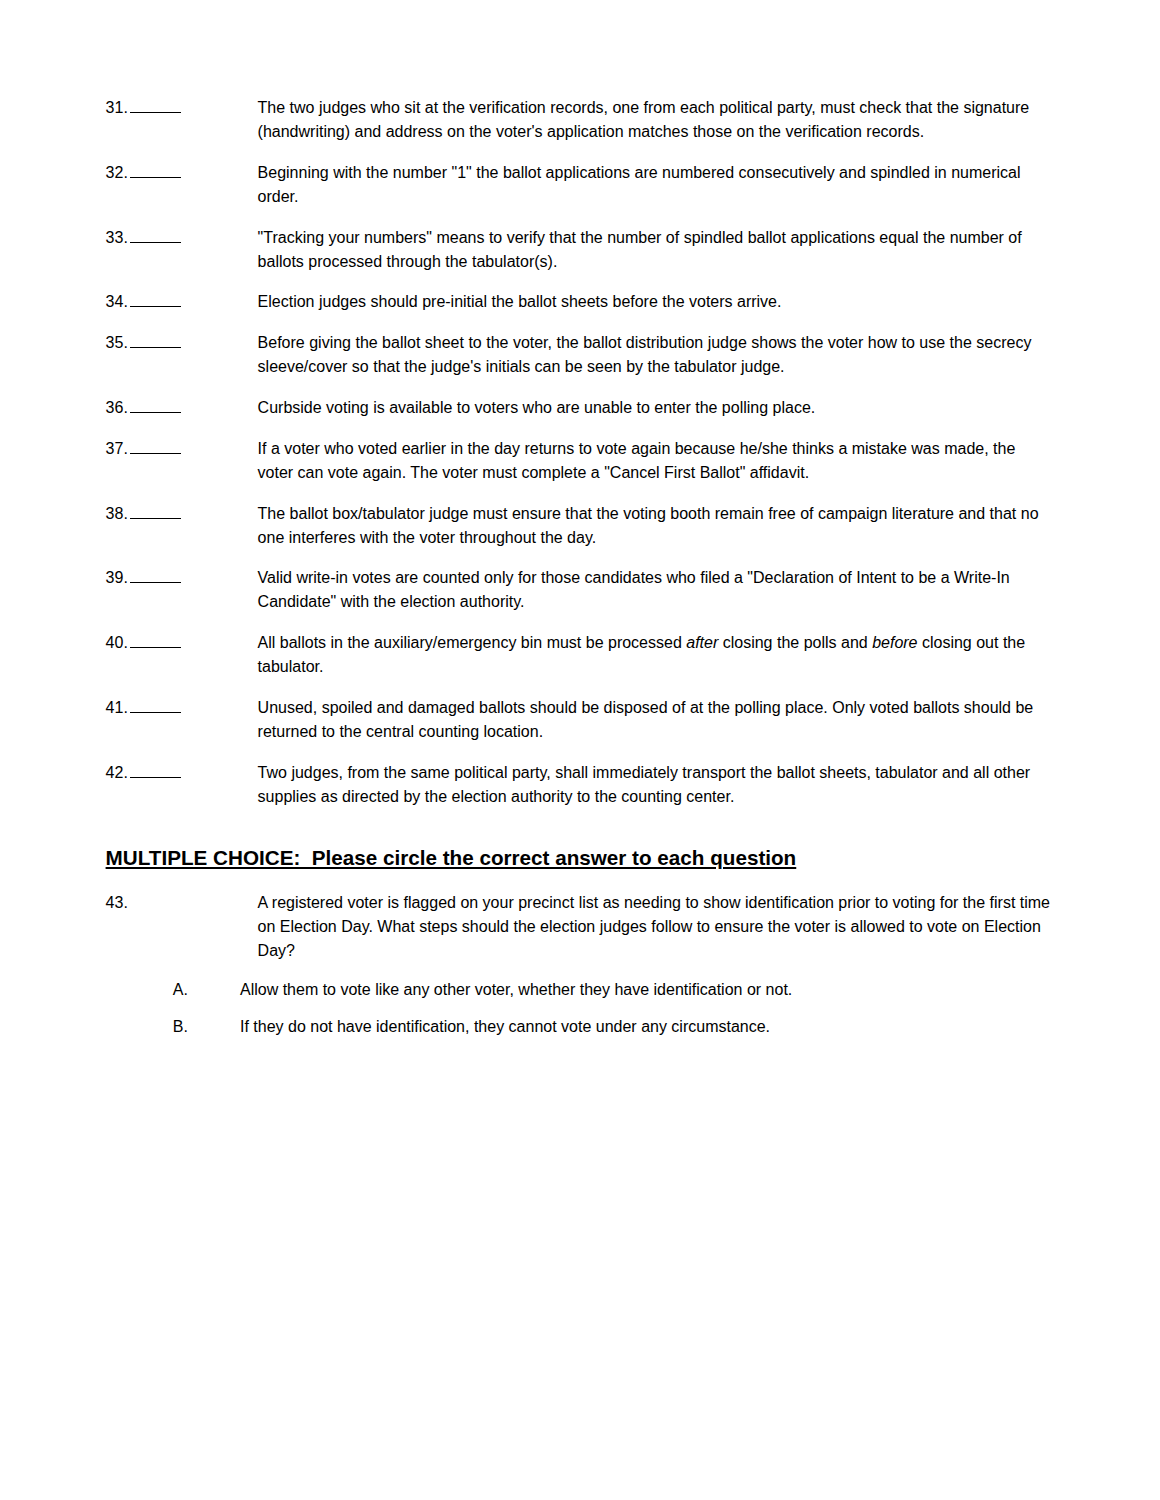31. The two judges who sit at the verification records, one from each political party, must check that the signature (handwriting) and address on the voter's application matches those on the verification records.
32. Beginning with the number "1" the ballot applications are numbered consecutively and spindled in numerical order.
33. "Tracking your numbers" means to verify that the number of spindled ballot applications equal the number of ballots processed through the tabulator(s).
34. Election judges should pre-initial the ballot sheets before the voters arrive.
35. Before giving the ballot sheet to the voter, the ballot distribution judge shows the voter how to use the secrecy sleeve/cover so that the judge's initials can be seen by the tabulator judge.
36. Curbside voting is available to voters who are unable to enter the polling place.
37. If a voter who voted earlier in the day returns to vote again because he/she thinks a mistake was made, the voter can vote again. The voter must complete a "Cancel First Ballot" affidavit.
38. The ballot box/tabulator judge must ensure that the voting booth remain free of campaign literature and that no one interferes with the voter throughout the day.
39. Valid write-in votes are counted only for those candidates who filed a "Declaration of Intent to be a Write-In Candidate" with the election authority.
40. All ballots in the auxiliary/emergency bin must be processed after closing the polls and before closing out the tabulator.
41. Unused, spoiled and damaged ballots should be disposed of at the polling place. Only voted ballots should be returned to the central counting location.
42. Two judges, from the same political party, shall immediately transport the ballot sheets, tabulator and all other supplies as directed by the election authority to the counting center.
MULTIPLE CHOICE: Please circle the correct answer to each question
43. A registered voter is flagged on your precinct list as needing to show identification prior to voting for the first time on Election Day. What steps should the election judges follow to ensure the voter is allowed to vote on Election Day?
A. Allow them to vote like any other voter, whether they have identification or not.
B. If they do not have identification, they cannot vote under any circumstance.